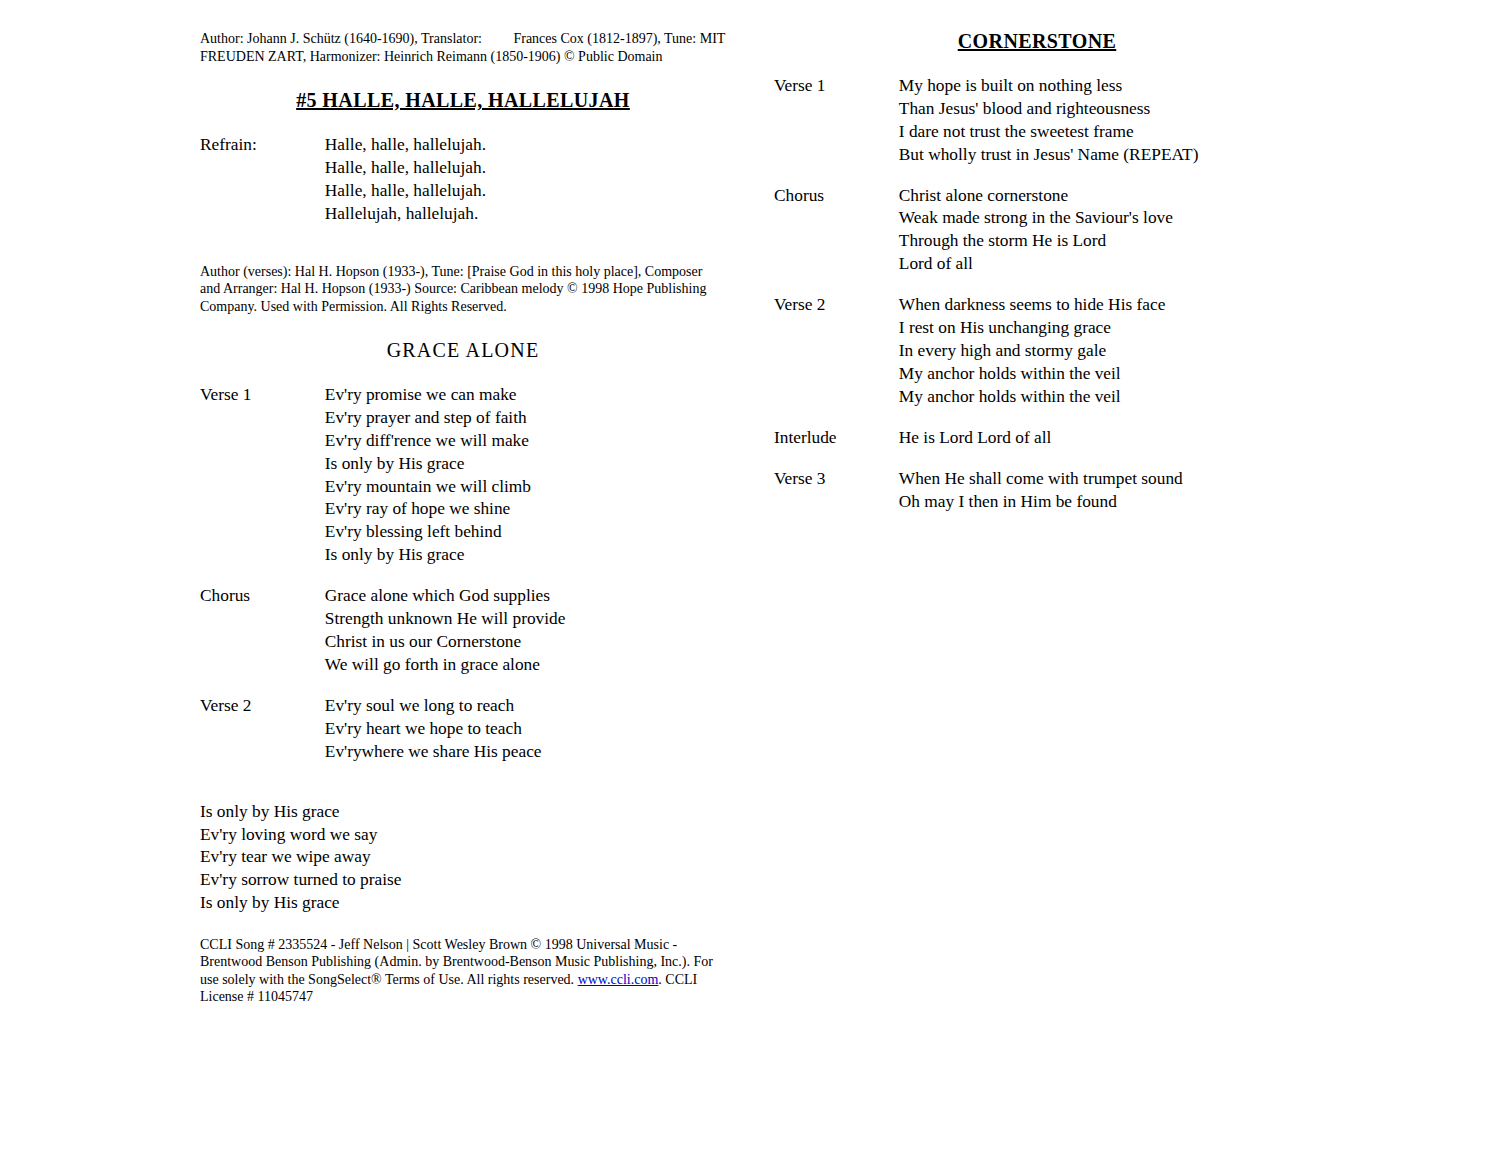Author: Johann J. Schütz (1640-1690), Translator: Frances Cox (1812-1897), Tune: MIT FREUDEN ZART, Harmonizer: Heinrich Reimann (1850-1906) © Public Domain
#5 HALLE, HALLE, HALLELUJAH
| Refrain: | Halle, halle, hallelujah. Halle, halle, hallelujah. Halle, halle, hallelujah. Hallelujah, hallelujah. |
Author (verses): Hal H. Hopson (1933-), Tune: [Praise God in this holy place], Composer and Arranger: Hal H. Hopson (1933-) Source: Caribbean melody © 1998 Hope Publishing Company. Used with Permission. All Rights Reserved.
GRACE ALONE
| Verse 1 | Ev'ry promise we can make Ev'ry prayer and step of faith Ev'ry diff'rence we will make Is only by His grace Ev'ry mountain we will climb Ev'ry ray of hope we shine Ev'ry blessing left behind Is only by His grace |
| Chorus | Grace alone which God supplies Strength unknown He will provide Christ in us our Cornerstone We will go forth in grace alone |
| Verse 2 | Ev'ry soul we long to reach Ev'ry heart we hope to teach Ev'rywhere we share His peace |
Is only by His grace
Ev'ry loving word we say
Ev'ry tear we wipe away
Ev'ry sorrow turned to praise
Is only by His grace
CCLI Song # 2335524 - Jeff Nelson | Scott Wesley Brown © 1998 Universal Music - Brentwood Benson Publishing (Admin. by Brentwood-Benson Music Publishing, Inc.). For use solely with the SongSelect® Terms of Use. All rights reserved. www.ccli.com. CCLI License # 11045747
CORNERSTONE
| Verse 1 | My hope is built on nothing less Than Jesus' blood and righteousness I dare not trust the sweetest frame But wholly trust in Jesus' Name (REPEAT) |
| Chorus | Christ alone cornerstone Weak made strong in the Saviour's love Through the storm He is Lord Lord of all |
| Verse 2 | When darkness seems to hide His face I rest on His unchanging grace In every high and stormy gale My anchor holds within the veil My anchor holds within the veil |
| Interlude | He is Lord Lord of all |
| Verse 3 | When He shall come with trumpet sound Oh may I then in Him be found |